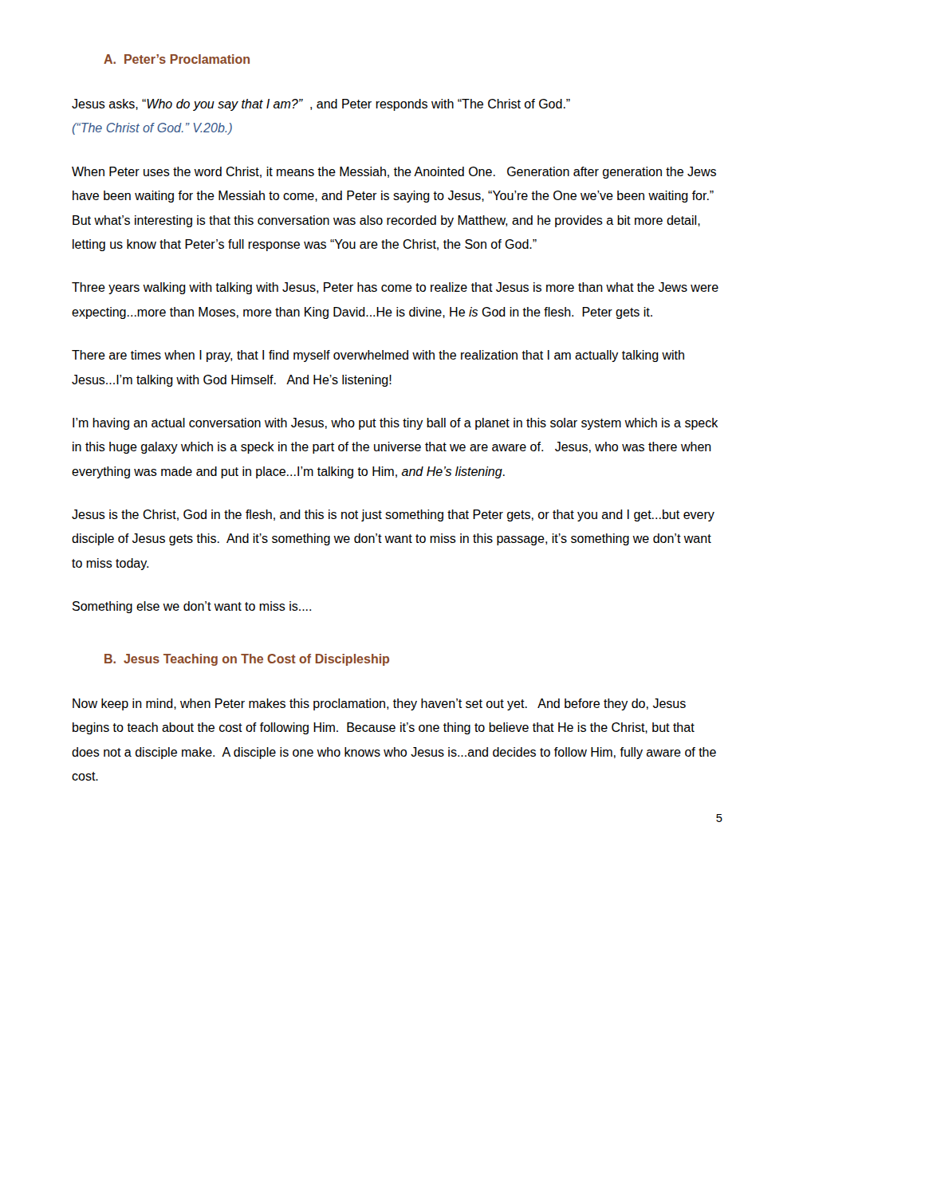A. Peter’s Proclamation
Jesus asks, “Who do you say that I am?” , and Peter responds with “The Christ of God.”
(“The Christ of God.” V.20b.)
When Peter uses the word Christ, it means the Messiah, the Anointed One. Generation after generation the Jews have been waiting for the Messiah to come, and Peter is saying to Jesus, “You’re the One we’ve been waiting for.” But what’s interesting is that this conversation was also recorded by Matthew, and he provides a bit more detail, letting us know that Peter’s full response was “You are the Christ, the Son of God.”
Three years walking with talking with Jesus, Peter has come to realize that Jesus is more than what the Jews were expecting...more than Moses, more than King David...He is divine, He is God in the flesh. Peter gets it.
There are times when I pray, that I find myself overwhelmed with the realization that I am actually talking with Jesus...I’m talking with God Himself. And He’s listening!
I’m having an actual conversation with Jesus, who put this tiny ball of a planet in this solar system which is a speck in this huge galaxy which is a speck in the part of the universe that we are aware of. Jesus, who was there when everything was made and put in place...I’m talking to Him, and He’s listening.
Jesus is the Christ, God in the flesh, and this is not just something that Peter gets, or that you and I get...but every disciple of Jesus gets this. And it’s something we don’t want to miss in this passage, it’s something we don’t want to miss today.
Something else we don’t want to miss is....
B. Jesus Teaching on The Cost of Discipleship
Now keep in mind, when Peter makes this proclamation, they haven’t set out yet. And before they do, Jesus begins to teach about the cost of following Him. Because it’s one thing to believe that He is the Christ, but that does not a disciple make. A disciple is one who knows who Jesus is...and decides to follow Him, fully aware of the cost.
5